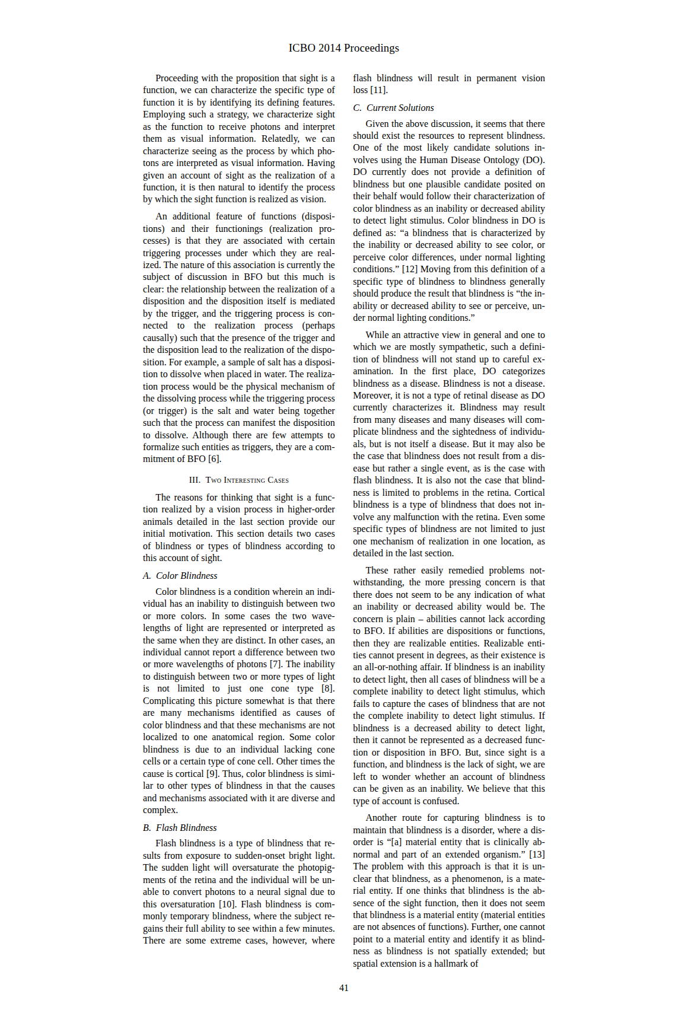ICBO 2014 Proceedings
Proceeding with the proposition that sight is a function, we can characterize the specific type of function it is by identifying its defining features. Employing such a strategy, we characterize sight as the function to receive photons and interpret them as visual information. Relatedly, we can characterize seeing as the process by which photons are interpreted as visual information. Having given an account of sight as the realization of a function, it is then natural to identify the process by which the sight function is realized as vision.
An additional feature of functions (dispositions) and their functionings (realization processes) is that they are associated with certain triggering processes under which they are realized. The nature of this association is currently the subject of discussion in BFO but this much is clear: the relationship between the realization of a disposition and the disposition itself is mediated by the trigger, and the triggering process is connected to the realization process (perhaps causally) such that the presence of the trigger and the disposition lead to the realization of the disposition. For example, a sample of salt has a disposition to dissolve when placed in water. The realization process would be the physical mechanism of the dissolving process while the triggering process (or trigger) is the salt and water being together such that the process can manifest the disposition to dissolve. Although there are few attempts to formalize such entities as triggers, they are a commitment of BFO [6].
III. Two Interesting Cases
The reasons for thinking that sight is a function realized by a vision process in higher-order animals detailed in the last section provide our initial motivation. This section details two cases of blindness or types of blindness according to this account of sight.
A. Color Blindness
Color blindness is a condition wherein an individual has an inability to distinguish between two or more colors. In some cases the two wavelengths of light are represented or interpreted as the same when they are distinct. In other cases, an individual cannot report a difference between two or more wavelengths of photons [7]. The inability to distinguish between two or more types of light is not limited to just one cone type [8]. Complicating this picture somewhat is that there are many mechanisms identified as causes of color blindness and that these mechanisms are not localized to one anatomical region. Some color blindness is due to an individual lacking cone cells or a certain type of cone cell. Other times the cause is cortical [9]. Thus, color blindness is similar to other types of blindness in that the causes and mechanisms associated with it are diverse and complex.
B. Flash Blindness
Flash blindness is a type of blindness that results from exposure to sudden-onset bright light. The sudden light will oversaturate the photopigments of the retina and the individual will be unable to convert photons to a neural signal due to this oversaturation [10]. Flash blindness is commonly temporary blindness, where the subject regains their full ability to see within a few minutes. There are some extreme cases, however, where flash blindness will result in permanent vision loss [11].
C. Current Solutions
Given the above discussion, it seems that there should exist the resources to represent blindness. One of the most likely candidate solutions involves using the Human Disease Ontology (DO). DO currently does not provide a definition of blindness but one plausible candidate posited on their behalf would follow their characterization of color blindness as an inability or decreased ability to detect light stimulus. Color blindness in DO is defined as: “a blindness that is characterized by the inability or decreased ability to see color, or perceive color differences, under normal lighting conditions.” [12] Moving from this definition of a specific type of blindness to blindness generally should produce the result that blindness is “the inability or decreased ability to see or perceive, under normal lighting conditions.”
While an attractive view in general and one to which we are mostly sympathetic, such a definition of blindness will not stand up to careful examination. In the first place, DO categorizes blindness as a disease. Blindness is not a disease. Moreover, it is not a type of retinal disease as DO currently characterizes it. Blindness may result from many diseases and many diseases will complicate blindness and the sightedness of individuals, but is not itself a disease. But it may also be the case that blindness does not result from a disease but rather a single event, as is the case with flash blindness. It is also not the case that blindness is limited to problems in the retina. Cortical blindness is a type of blindness that does not involve any malfunction with the retina. Even some specific types of blindness are not limited to just one mechanism of realization in one location, as detailed in the last section.
These rather easily remedied problems notwithstanding, the more pressing concern is that there does not seem to be any indication of what an inability or decreased ability would be. The concern is plain – abilities cannot lack according to BFO. If abilities are dispositions or functions, then they are realizable entities. Realizable entities cannot present in degrees, as their existence is an all-or-nothing affair. If blindness is an inability to detect light, then all cases of blindness will be a complete inability to detect light stimulus, which fails to capture the cases of blindness that are not the complete inability to detect light stimulus. If blindness is a decreased ability to detect light, then it cannot be represented as a decreased function or disposition in BFO. But, since sight is a function, and blindness is the lack of sight, we are left to wonder whether an account of blindness can be given as an inability. We believe that this type of account is confused.
Another route for capturing blindness is to maintain that blindness is a disorder, where a disorder is “[a] material entity that is clinically abnormal and part of an extended organism.” [13] The problem with this approach is that it is unclear that blindness, as a phenomenon, is a material entity. If one thinks that blindness is the absence of the sight function, then it does not seem that blindness is a material entity (material entities are not absences of functions). Further, one cannot point to a material entity and identify it as blindness as blindness is not spatially extended; but spatial extension is a hallmark of
41